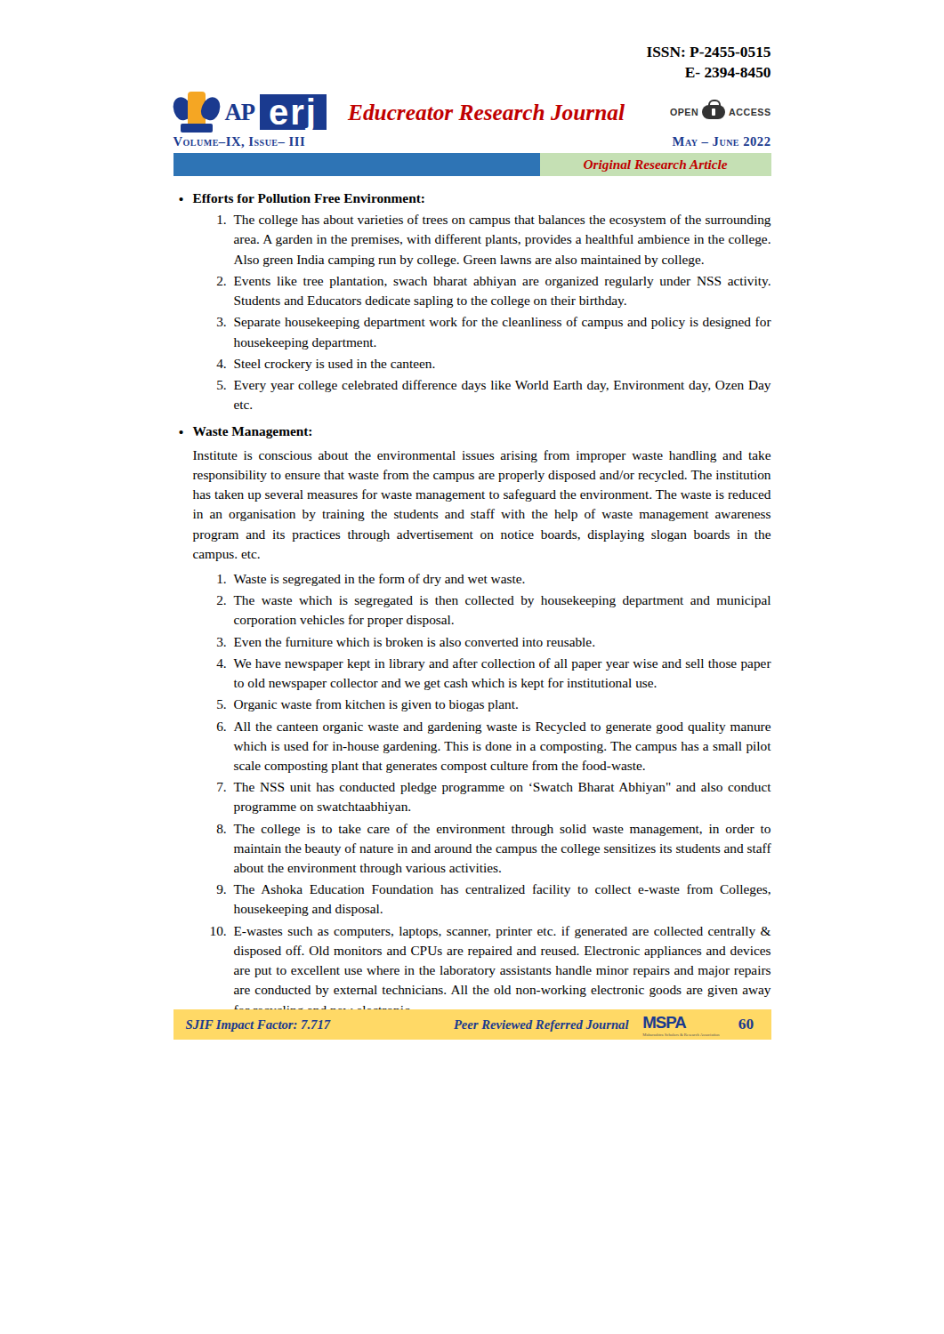ISSN: P-2455-0515
E- 2394-8450
AP erj Educreator Research Journal
OPEN ACCESS
Volume–IX, Issue– III May – June 2022
Original Research Article
Efforts for Pollution Free Environment:
The college has about varieties of trees on campus that balances the ecosystem of the surrounding area. A garden in the premises, with different plants, provides a healthful ambience in the college. Also green India camping run by college. Green lawns are also maintained by college.
Events like tree plantation, swach bharat abhiyan are organized regularly under NSS activity. Students and Educators dedicate sapling to the college on their birthday.
Separate housekeeping department work for the cleanliness of campus and policy is designed for housekeeping department.
Steel crockery is used in the canteen.
Every year college celebrated difference days like World Earth day, Environment day, Ozen Day etc.
Waste Management:
Institute is conscious about the environmental issues arising from improper waste handling and take responsibility to ensure that waste from the campus are properly disposed and/or recycled. The institution has taken up several measures for waste management to safeguard the environment. The waste is reduced in an organisation by training the students and staff with the help of waste management awareness program and its practices through advertisement on notice boards, displaying slogan boards in the campus. etc.
Waste is segregated in the form of dry and wet waste.
The waste which is segregated is then collected by housekeeping department and municipal corporation vehicles for proper disposal.
Even the furniture which is broken is also converted into reusable.
We have newspaper kept in library and after collection of all paper year wise and sell those paper to old newspaper collector and we get cash which is kept for institutional use.
Organic waste from kitchen is given to biogas plant.
All the canteen organic waste and gardening waste is Recycled to generate good quality manure which is used for in-house gardening. This is done in a composting. The campus has a small pilot scale composting plant that generates compost culture from the food-waste.
The NSS unit has conducted pledge programme on ‘Swatch Bharat Abhiyan" and also conduct programme on swatchtaabhiyan.
The college is to take care of the environment through solid waste management, in order to maintain the beauty of nature in and around the campus the college sensitizes its students and staff about the environment through various activities.
The Ashoka Education Foundation has centralized facility to collect e-waste from Colleges, housekeeping and disposal.
E-wastes such as computers, laptops, scanner, printer etc. if generated are collected centrally & disposed off. Old monitors and CPUs are repaired and reused. Electronic appliances and devices are put to excellent use where in the laboratory assistants handle minor repairs and major repairs are conducted by external technicians. All the old non-working electronic goods are given away for recycling and new electronic
SJIF Impact Factor: 7.717 Peer Reviewed Referred Journal
MSPA Maharashtra Scholars & Research Association
60